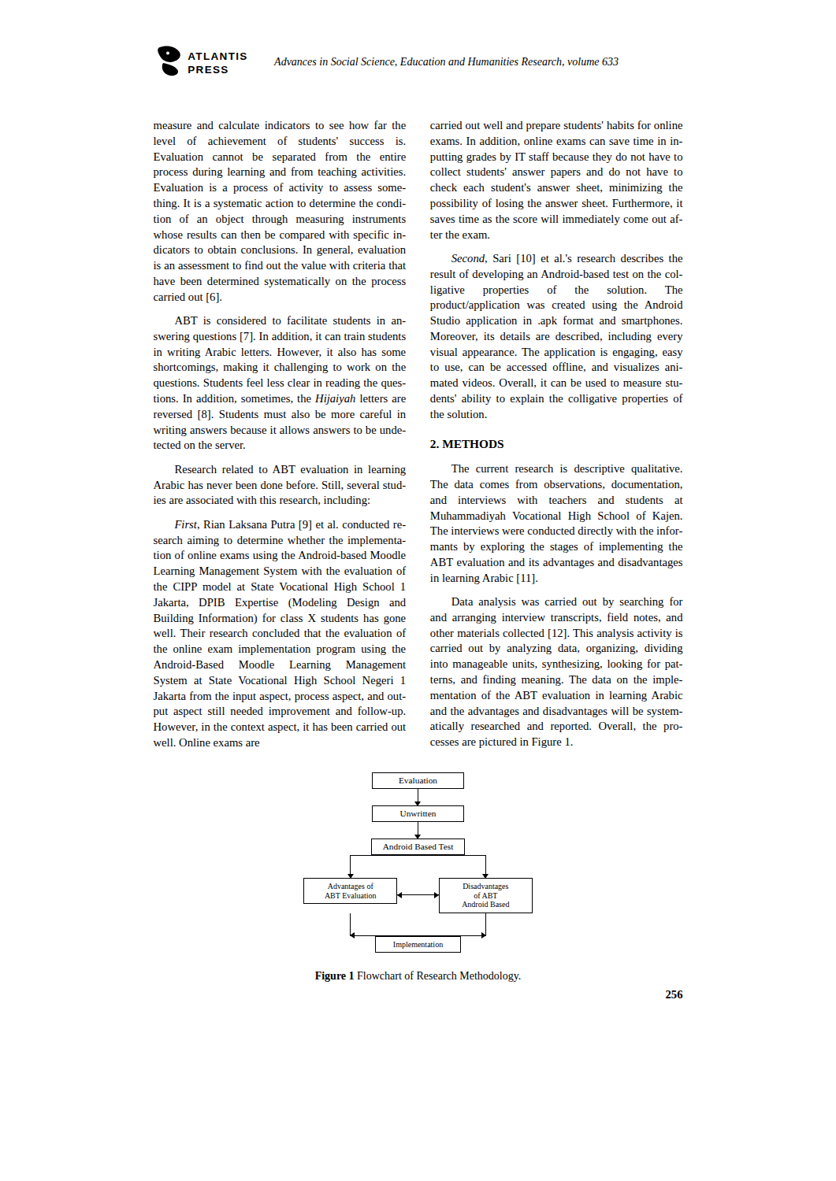ATLANTIS PRESS
Advances in Social Science, Education and Humanities Research, volume 633
measure and calculate indicators to see how far the level of achievement of students' success is. Evaluation cannot be separated from the entire process during learning and from teaching activities. Evaluation is a process of activity to assess something. It is a systematic action to determine the condition of an object through measuring instruments whose results can then be compared with specific indicators to obtain conclusions. In general, evaluation is an assessment to find out the value with criteria that have been determined systematically on the process carried out [6].
ABT is considered to facilitate students in answering questions [7]. In addition, it can train students in writing Arabic letters. However, it also has some shortcomings, making it challenging to work on the questions. Students feel less clear in reading the questions. In addition, sometimes, the Hijaiyah letters are reversed [8]. Students must also be more careful in writing answers because it allows answers to be undetected on the server.
Research related to ABT evaluation in learning Arabic has never been done before. Still, several studies are associated with this research, including:
First, Rian Laksana Putra [9] et al. conducted research aiming to determine whether the implementation of online exams using the Android-based Moodle Learning Management System with the evaluation of the CIPP model at State Vocational High School 1 Jakarta, DPIB Expertise (Modeling Design and Building Information) for class X students has gone well. Their research concluded that the evaluation of the online exam implementation program using the Android-Based Moodle Learning Management System at State Vocational High School Negeri 1 Jakarta from the input aspect, process aspect, and output aspect still needed improvement and follow-up. However, in the context aspect, it has been carried out well. Online exams are
carried out well and prepare students' habits for online exams. In addition, online exams can save time in inputting grades by IT staff because they do not have to collect students' answer papers and do not have to check each student's answer sheet, minimizing the possibility of losing the answer sheet. Furthermore, it saves time as the score will immediately come out after the exam.
Second, Sari [10] et al.'s research describes the result of developing an Android-based test on the colligative properties of the solution. The product/application was created using the Android Studio application in .apk format and smartphones. Moreover, its details are described, including every visual appearance. The application is engaging, easy to use, can be accessed offline, and visualizes animated videos. Overall, it can be used to measure students' ability to explain the colligative properties of the solution.
2. METHODS
The current research is descriptive qualitative. The data comes from observations, documentation, and interviews with teachers and students at Muhammadiyah Vocational High School of Kajen. The interviews were conducted directly with the informants by exploring the stages of implementing the ABT evaluation and its advantages and disadvantages in learning Arabic [11].
Data analysis was carried out by searching for and arranging interview transcripts, field notes, and other materials collected [12]. This analysis activity is carried out by analyzing data, organizing, dividing into manageable units, synthesizing, looking for patterns, and finding meaning. The data on the implementation of the ABT evaluation in learning Arabic and the advantages and disadvantages will be systematically researched and reported. Overall, the processes are pictured in Figure 1.
Evaluation
Unwritten
Android Based Test
Advantages of
ABT Evaluation
Disadvantages
of ABT
Android Based
Implementation
Figure 1 Flowchart of Research Methodology.
256